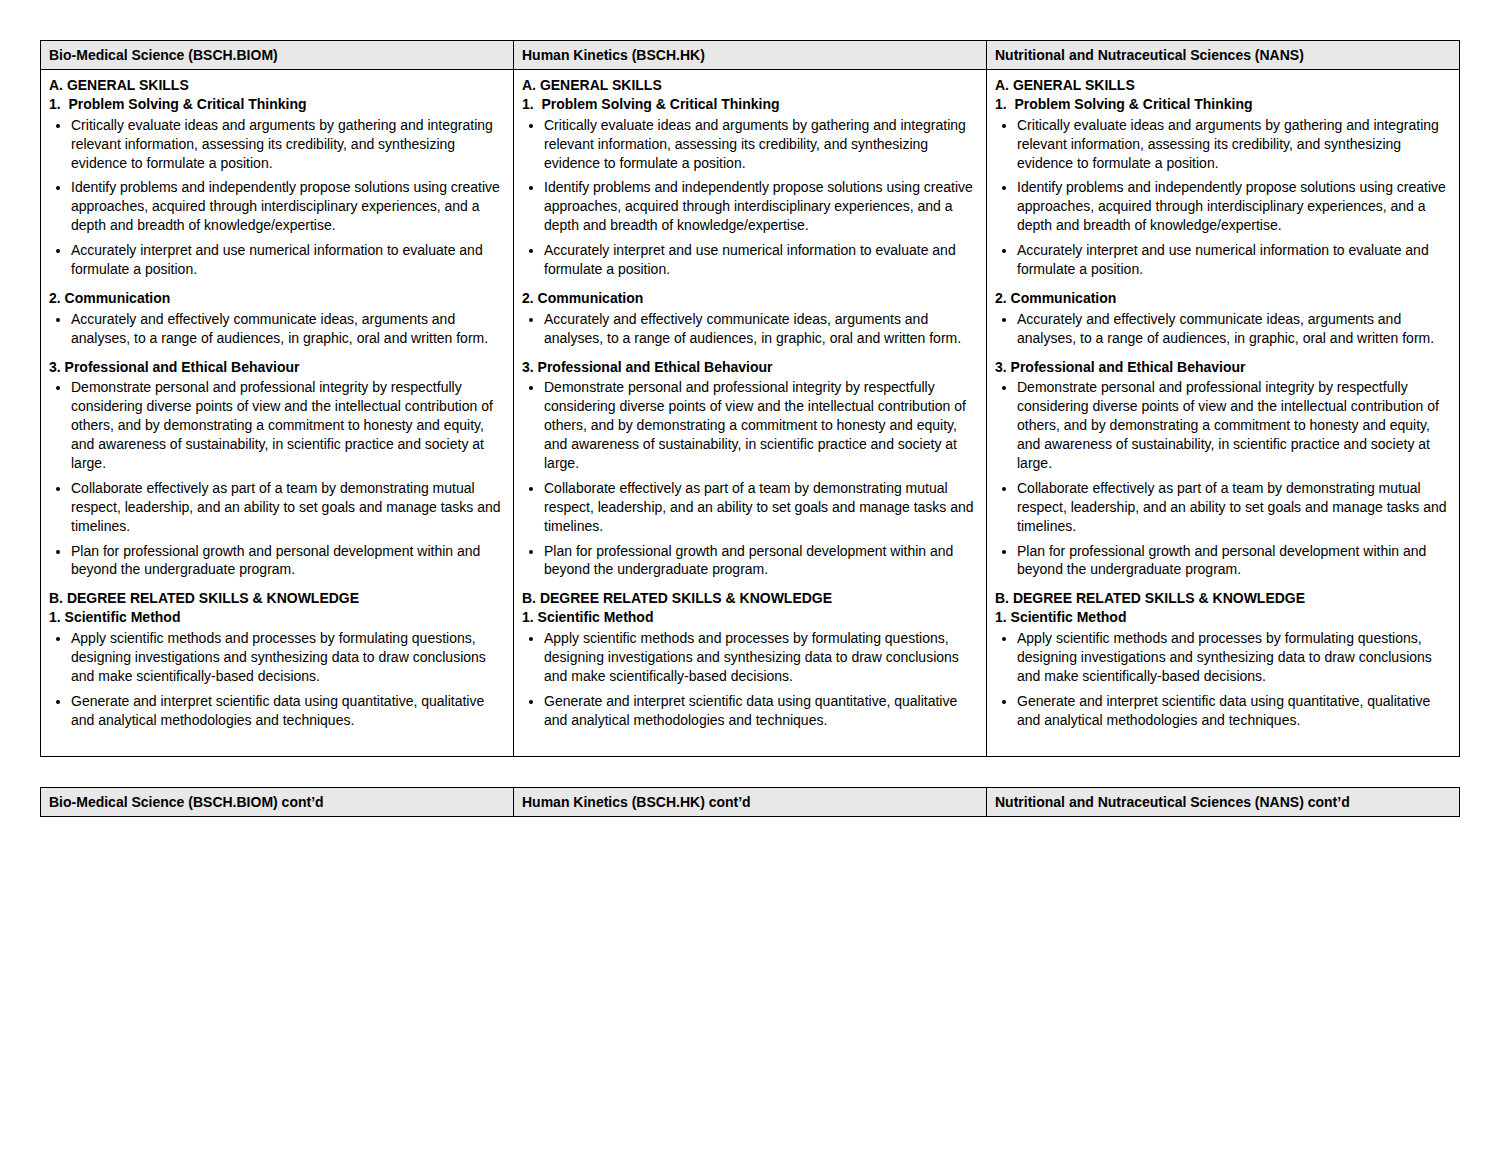| Bio-Medical Science (BSCH.BIOM) | Human Kinetics (BSCH.HK) | Nutritional and Nutraceutical Sciences (NANS) |
| --- | --- | --- |
| A. GENERAL SKILLS 1. Problem Solving & Critical Thinking Critically evaluate ideas and arguments by gathering and integrating relevant information, assessing its credibility, and synthesizing evidence to formulate a position. Identify problems and independently propose solutions using creative approaches, acquired through interdisciplinary experiences, and a depth and breadth of knowledge/expertise. Accurately interpret and use numerical information to evaluate and formulate a position. 2. Communication Accurately and effectively communicate ideas, arguments and analyses, to a range of audiences, in graphic, oral and written form. 3. Professional and Ethical Behaviour Demonstrate personal and professional integrity by respectfully considering diverse points of view and the intellectual contribution of others, and by demonstrating a commitment to honesty and equity, and awareness of sustainability, in scientific practice and society at large. Collaborate effectively as part of a team by demonstrating mutual respect, leadership, and an ability to set goals and manage tasks and timelines. Plan for professional growth and personal development within and beyond the undergraduate program. B. DEGREE RELATED SKILLS & KNOWLEDGE 1. Scientific Method Apply scientific methods and processes by formulating questions, designing investigations and synthesizing data to draw conclusions and make scientifically-based decisions. Generate and interpret scientific data using quantitative, qualitative and analytical methodologies and techniques. | A. GENERAL SKILLS 1. Problem Solving & Critical Thinking Critically evaluate ideas and arguments by gathering and integrating relevant information, assessing its credibility, and synthesizing evidence to formulate a position. Identify problems and independently propose solutions using creative approaches, acquired through interdisciplinary experiences, and a depth and breadth of knowledge/expertise. Accurately interpret and use numerical information to evaluate and formulate a position. 2. Communication Accurately and effectively communicate ideas, arguments and analyses, to a range of audiences, in graphic, oral and written form. 3. Professional and Ethical Behaviour Demonstrate personal and professional integrity by respectfully considering diverse points of view and the intellectual contribution of others, and by demonstrating a commitment to honesty and equity, and awareness of sustainability, in scientific practice and society at large. Collaborate effectively as part of a team by demonstrating mutual respect, leadership, and an ability to set goals and manage tasks and timelines. Plan for professional growth and personal development within and beyond the undergraduate program. B. DEGREE RELATED SKILLS & KNOWLEDGE 1. Scientific Method Apply scientific methods and processes by formulating questions, designing investigations and synthesizing data to draw conclusions and make scientifically-based decisions. Generate and interpret scientific data using quantitative, qualitative and analytical methodologies and techniques. | A. GENERAL SKILLS 1. Problem Solving & Critical Thinking Critically evaluate ideas and arguments by gathering and integrating relevant information, assessing its credibility, and synthesizing evidence to formulate a position. Identify problems and independently propose solutions using creative approaches, acquired through interdisciplinary experiences, and a depth and breadth of knowledge/expertise. Accurately interpret and use numerical information to evaluate and formulate a position. 2. Communication Accurately and effectively communicate ideas, arguments and analyses, to a range of audiences, in graphic, oral and written form. 3. Professional and Ethical Behaviour Demonstrate personal and professional integrity by respectfully considering diverse points of view and the intellectual contribution of others, and by demonstrating a commitment to honesty and equity, and awareness of sustainability, in scientific practice and society at large. Collaborate effectively as part of a team by demonstrating mutual respect, leadership, and an ability to set goals and manage tasks and timelines. Plan for professional growth and personal development within and beyond the undergraduate program. B. DEGREE RELATED SKILLS & KNOWLEDGE 1. Scientific Method Apply scientific methods and processes by formulating questions, designing investigations and synthesizing data to draw conclusions and make scientifically-based decisions. Generate and interpret scientific data using quantitative, qualitative and analytical methodologies and techniques. |
| Bio-Medical Science (BSCH.BIOM) cont’d | Human Kinetics (BSCH.HK) cont’d | Nutritional and Nutraceutical Sciences (NANS) cont’d |
| --- | --- | --- |